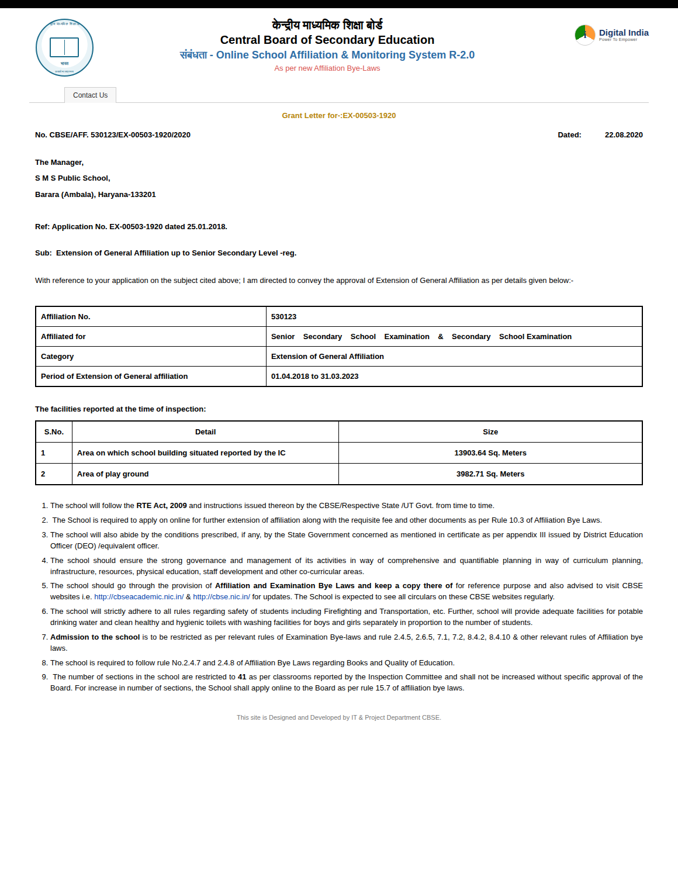केन्द्रीय माध्यमिक शिक्षा बोर्ड
भारत
असतो मा सद्गमय
केन्द्रीय माध्यमिक शिक्षा बोर्ड
Central Board of Secondary Education
संबंधता - Online School Affiliation & Monitoring System R-2.0
As per new Affiliation Bye-Laws
Digital India
Power To Empower
Contact Us
Grant Letter for-:EX-00503-1920
No. CBSE/AFF. 530123/EX-00503-1920/2020
Dated: 22.08.2020
The Manager,
S M S Public School,
Barara (Ambala), Haryana-133201
Ref: Application No. EX-00503-1920 dated 25.01.2018.
Sub: Extension of General Affiliation up to Senior Secondary Level -reg.
With reference to your application on the subject cited above; I am directed to convey the approval of Extension of General Affiliation as per details given below:-
| Affiliation No. | 530123 |
| Affiliated for | Senior Secondary School Examination & Secondary School Examination |
| Category | Extension of General Affiliation |
| Period of Extension of General affiliation | 01.04.2018 to 31.03.2023 |
The facilities reported at the time of inspection:
| S.No. | Detail | Size |
| --- | --- | --- |
| 1 | Area on which school building situated reported by the IC | 13903.64 Sq. Meters |
| 2 | Area of play ground | 3982.71 Sq. Meters |
The school will follow the RTE Act, 2009 and instructions issued thereon by the CBSE/Respective State /UT Govt. from time to time.
The School is required to apply on online for further extension of affiliation along with the requisite fee and other documents as per Rule 10.3 of Affiliation Bye Laws.
The school will also abide by the conditions prescribed, if any, by the State Government concerned as mentioned in certificate as per appendix III issued by District Education Officer (DEO) /equivalent officer.
The school should ensure the strong governance and management of its activities in way of comprehensive and quantifiable planning in way of curriculum planning, infrastructure, resources, physical education, staff development and other co-curricular areas.
The school should go through the provision of Affiliation and Examination Bye Laws and keep a copy there of for reference purpose and also advised to visit CBSE websites i.e. http://cbseacademic.nic.in/ & http://cbse.nic.in/ for updates. The School is expected to see all circulars on these CBSE websites regularly.
The school will strictly adhere to all rules regarding safety of students including Firefighting and Transportation, etc. Further, school will provide adequate facilities for potable drinking water and clean healthy and hygienic toilets with washing facilities for boys and girls separately in proportion to the number of students.
Admission to the school is to be restricted as per relevant rules of Examination Bye-laws and rule 2.4.5, 2.6.5, 7.1, 7.2, 8.4.2, 8.4.10 & other relevant rules of Affiliation bye laws.
The school is required to follow rule No.2.4.7 and 2.4.8 of Affiliation Bye Laws regarding Books and Quality of Education.
The number of sections in the school are restricted to 41 as per classrooms reported by the Inspection Committee and shall not be increased without specific approval of the Board. For increase in number of sections, the School shall apply online to the Board as per rule 15.7 of affiliation bye laws.
This site is Designed and Developed by IT & Project Department CBSE.